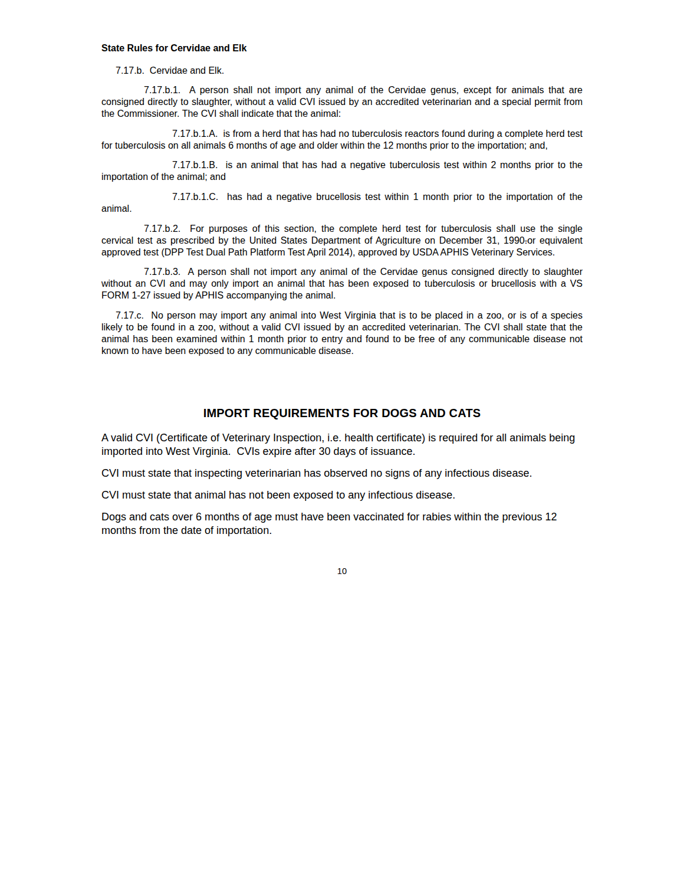State Rules for Cervidae and Elk
7.17.b. Cervidae and Elk.
7.17.b.1. A person shall not import any animal of the Cervidae genus, except for animals that are consigned directly to slaughter, without a valid CVI issued by an accredited veterinarian and a special permit from the Commissioner. The CVI shall indicate that the animal:
7.17.b.1.A. is from a herd that has had no tuberculosis reactors found during a complete herd test for tuberculosis on all animals 6 months of age and older within the 12 months prior to the importation; and,
7.17.b.1.B. is an animal that has had a negative tuberculosis test within 2 months prior to the importation of the animal; and
7.17.b.1.C. has had a negative brucellosis test within 1 month prior to the importation of the animal.
7.17.b.2. For purposes of this section, the complete herd test for tuberculosis shall use the single cervical test as prescribed by the United States Department of Agriculture on December 31, 1990. or equivalent approved test (DPP Test Dual Path Platform Test April 2014), approved by USDA APHIS Veterinary Services.
7.17.b.3. A person shall not import any animal of the Cervidae genus consigned directly to slaughter without an CVI and may only import an animal that has been exposed to tuberculosis or brucellosis with a VS FORM 1-27 issued by APHIS accompanying the animal.
7.17.c. No person may import any animal into West Virginia that is to be placed in a zoo, or is of a species likely to be found in a zoo, without a valid CVI issued by an accredited veterinarian. The CVI shall state that the animal has been examined within 1 month prior to entry and found to be free of any communicable disease not known to have been exposed to any communicable disease.
IMPORT REQUIREMENTS FOR DOGS AND CATS
A valid CVI (Certificate of Veterinary Inspection, i.e. health certificate) is required for all animals being imported into West Virginia. CVIs expire after 30 days of issuance.
CVI must state that inspecting veterinarian has observed no signs of any infectious disease.
CVI must state that animal has not been exposed to any infectious disease.
Dogs and cats over 6 months of age must have been vaccinated for rabies within the previous 12 months from the date of importation.
10